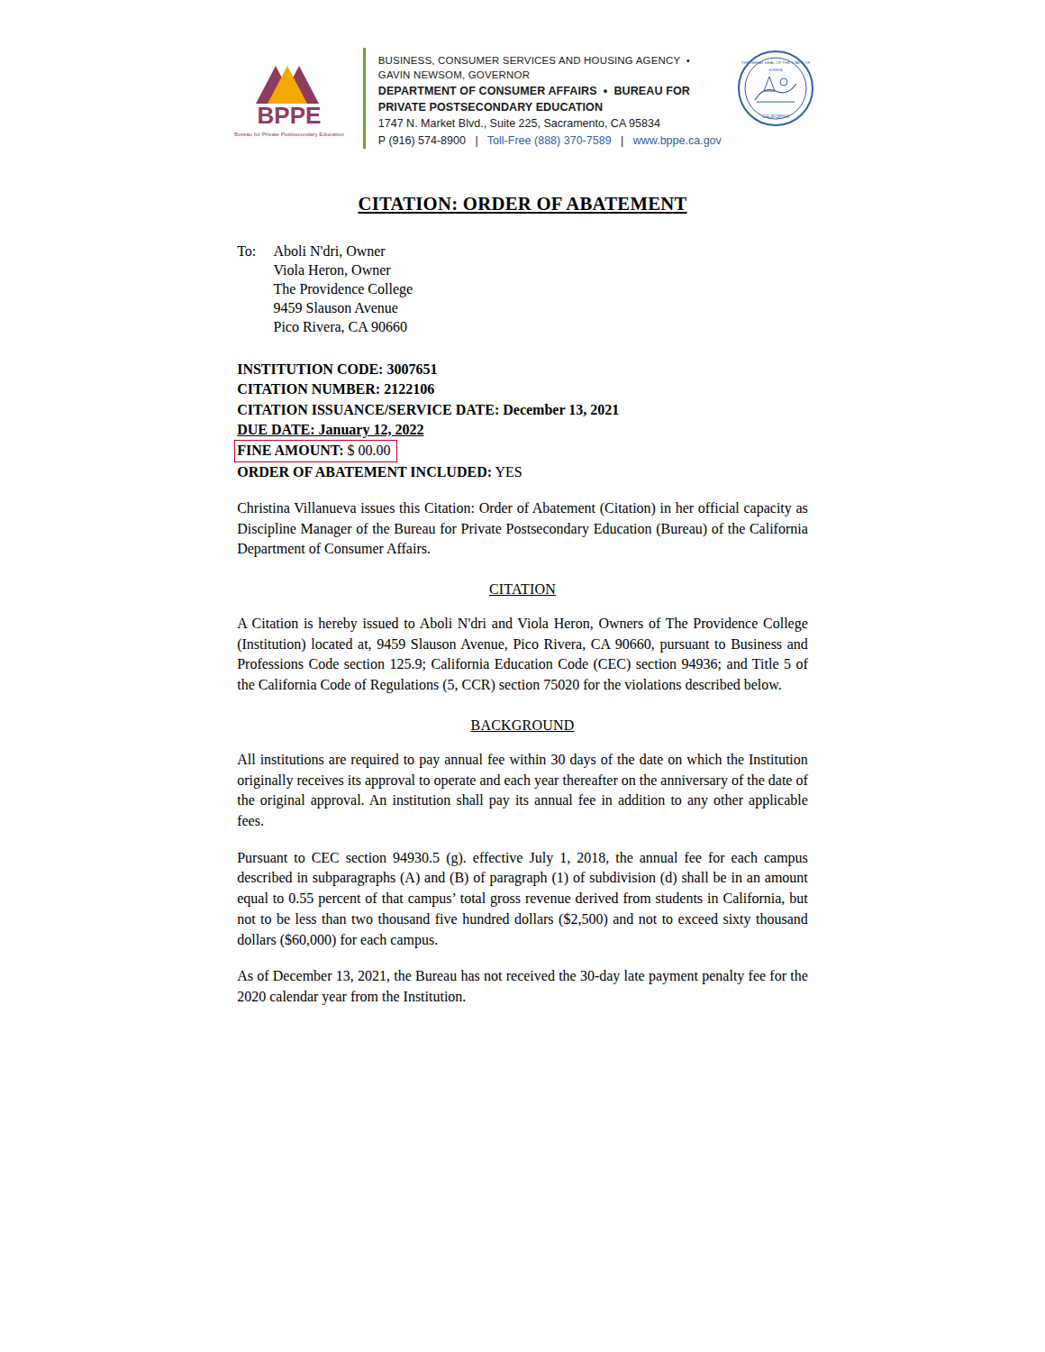BPPE Bureau for Private Postsecondary Education
BUSINESS, CONSUMER SERVICES AND HOUSING AGENCY • GAVIN NEWSOM, GOVERNOR
DEPARTMENT OF CONSUMER AFFAIRS • BUREAU FOR PRIVATE POSTSECONDARY EDUCATION
1747 N. Market Blvd., Suite 225, Sacramento, CA 95834
P (916) 574-8900 | Toll-Free (888) 370-7589 | www.bppe.ca.gov
THE GREAT SEAL OF THE STATE OF CALIFORNIA EUREKA
CITATION: ORDER OF ABATEMENT
To: Aboli N'dri, Owner
Viola Heron, Owner
The Providence College
9459 Slauson Avenue
Pico Rivera, CA 90660
INSTITUTION CODE: 3007651
CITATION NUMBER: 2122106
CITATION ISSUANCE/SERVICE DATE: December 13, 2021
DUE DATE: January 12, 2022
FINE AMOUNT: $ 00.00
ORDER OF ABATEMENT INCLUDED: YES
Christina Villanueva issues this Citation: Order of Abatement (Citation) in her official capacity as Discipline Manager of the Bureau for Private Postsecondary Education (Bureau) of the California Department of Consumer Affairs.
CITATION
A Citation is hereby issued to Aboli N'dri and Viola Heron, Owners of The Providence College (Institution) located at, 9459 Slauson Avenue, Pico Rivera, CA 90660, pursuant to Business and Professions Code section 125.9; California Education Code (CEC) section 94936; and Title 5 of the California Code of Regulations (5, CCR) section 75020 for the violations described below.
BACKGROUND
All institutions are required to pay annual fee within 30 days of the date on which the Institution originally receives its approval to operate and each year thereafter on the anniversary of the date of the original approval. An institution shall pay its annual fee in addition to any other applicable fees.
Pursuant to CEC section 94930.5 (g). effective July 1, 2018, the annual fee for each campus described in subparagraphs (A) and (B) of paragraph (1) of subdivision (d) shall be in an amount equal to 0.55 percent of that campus’ total gross revenue derived from students in California, but not to be less than two thousand five hundred dollars ($2,500) and not to exceed sixty thousand dollars ($60,000) for each campus.
As of December 13, 2021, the Bureau has not received the 30-day late payment penalty fee for the 2020 calendar year from the Institution.